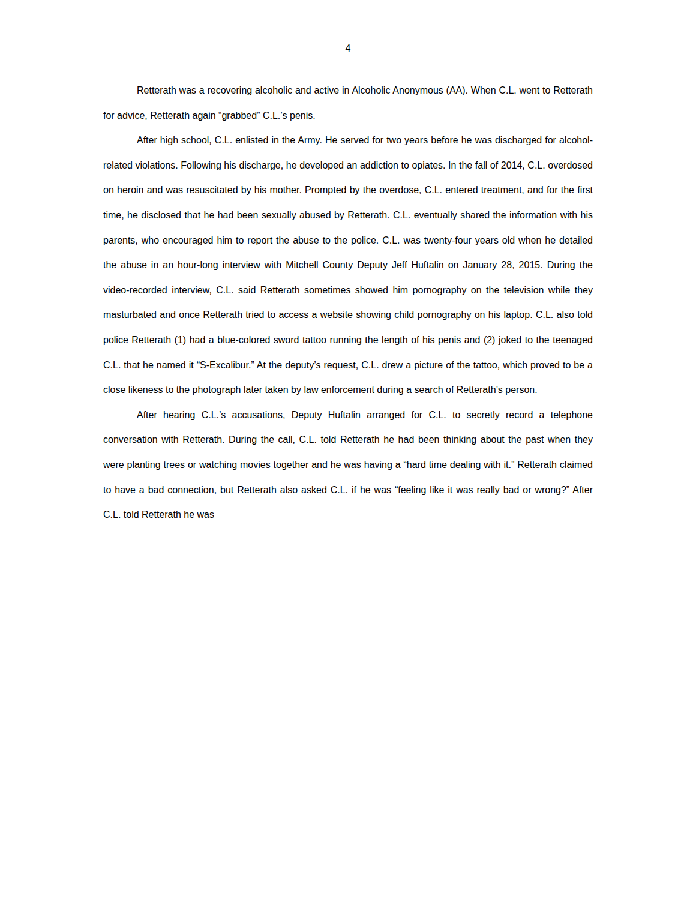4
Retterath was a recovering alcoholic and active in Alcoholic Anonymous (AA). When C.L. went to Retterath for advice, Retterath again “grabbed” C.L.’s penis.
After high school, C.L. enlisted in the Army. He served for two years before he was discharged for alcohol-related violations. Following his discharge, he developed an addiction to opiates. In the fall of 2014, C.L. overdosed on heroin and was resuscitated by his mother. Prompted by the overdose, C.L. entered treatment, and for the first time, he disclosed that he had been sexually abused by Retterath. C.L. eventually shared the information with his parents, who encouraged him to report the abuse to the police. C.L. was twenty-four years old when he detailed the abuse in an hour-long interview with Mitchell County Deputy Jeff Huftalin on January 28, 2015. During the video-recorded interview, C.L. said Retterath sometimes showed him pornography on the television while they masturbated and once Retterath tried to access a website showing child pornography on his laptop. C.L. also told police Retterath (1) had a blue-colored sword tattoo running the length of his penis and (2) joked to the teenaged C.L. that he named it “S-Excalibur.” At the deputy’s request, C.L. drew a picture of the tattoo, which proved to be a close likeness to the photograph later taken by law enforcement during a search of Retterath’s person.
After hearing C.L.’s accusations, Deputy Huftalin arranged for C.L. to secretly record a telephone conversation with Retterath. During the call, C.L. told Retterath he had been thinking about the past when they were planting trees or watching movies together and he was having a “hard time dealing with it.” Retterath claimed to have a bad connection, but Retterath also asked C.L. if he was “feeling like it was really bad or wrong?” After C.L. told Retterath he was